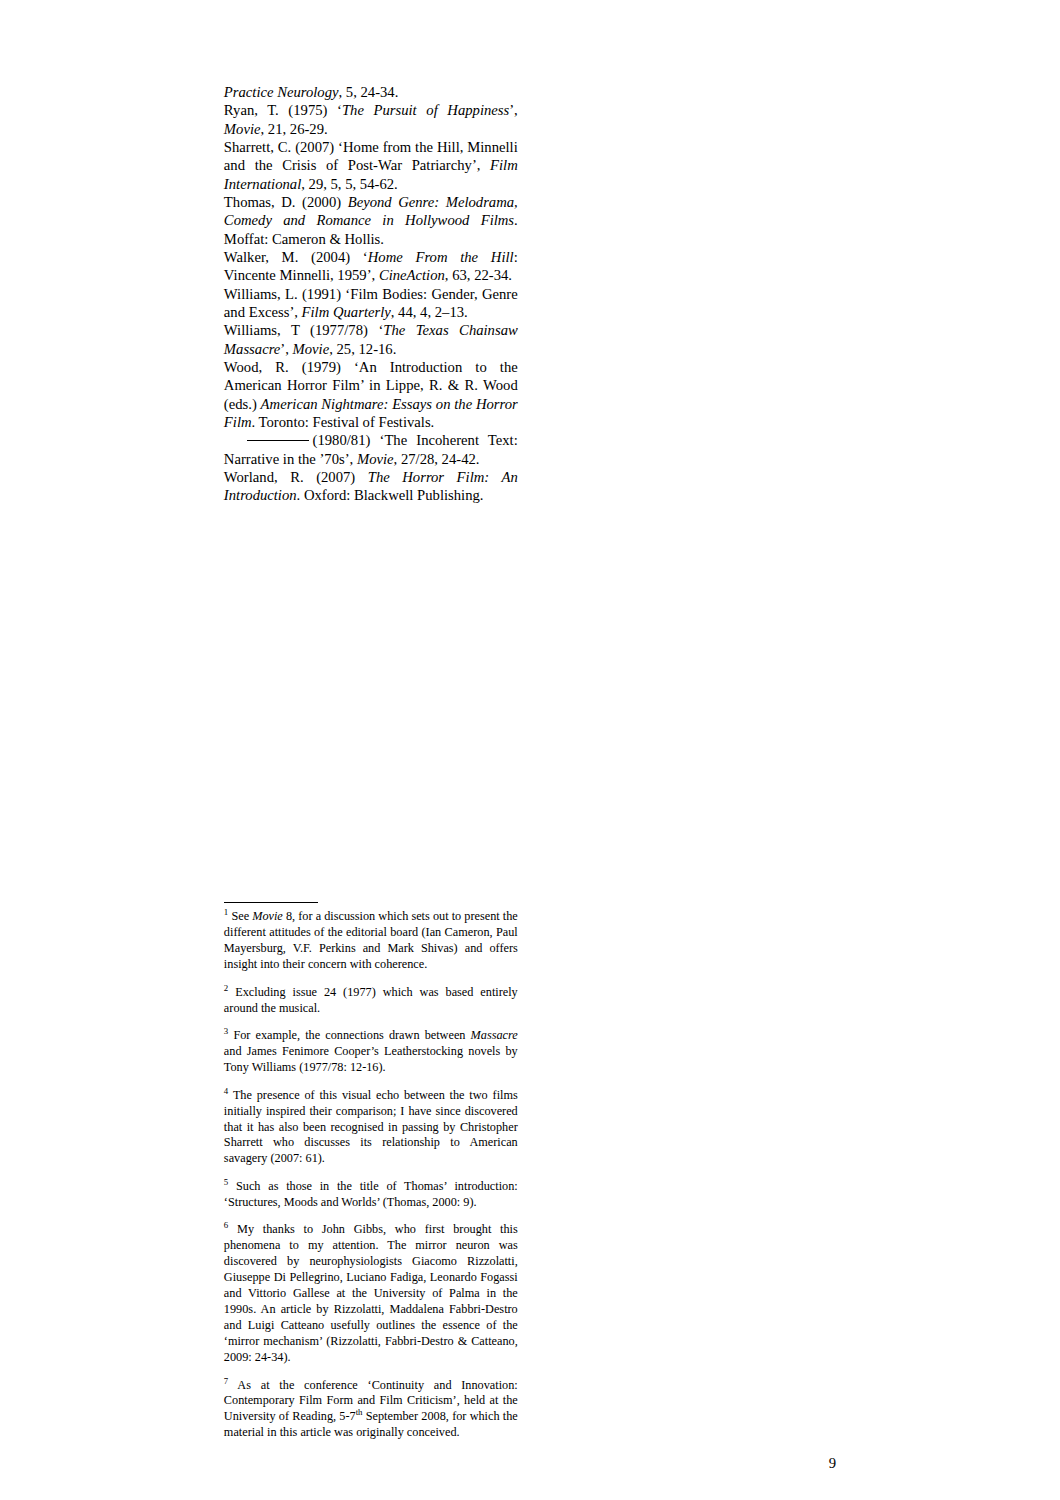Practice Neurology, 5, 24-34.
Ryan, T. (1975) ‘The Pursuit of Happiness’, Movie, 21, 26-29.
Sharrett, C. (2007) ‘Home from the Hill, Minnelli and the Crisis of Post-War Patriarchy’, Film International, 29, 5, 5, 54-62.
Thomas, D. (2000) Beyond Genre: Melodrama, Comedy and Romance in Hollywood Films. Moffat: Cameron & Hollis.
Walker, M. (2004) ‘Home From the Hill: Vincente Minnelli, 1959’, CineAction, 63, 22-34.
Williams, L. (1991) ‘Film Bodies: Gender, Genre and Excess’, Film Quarterly, 44, 4, 2–13.
Williams, T (1977/78) ‘The Texas Chainsaw Massacre’, Movie, 25, 12-16.
Wood, R. (1979) ‘An Introduction to the American Horror Film’ in Lippe, R. & R. Wood (eds.) American Nightmare: Essays on the Horror Film. Toronto: Festival of Festivals.
(1980/81) ‘The Incoherent Text: Narrative in the ’70s’, Movie, 27/28, 24-42.
Worland, R. (2007) The Horror Film: An Introduction. Oxford: Blackwell Publishing.
1 See Movie 8, for a discussion which sets out to present the different attitudes of the editorial board (Ian Cameron, Paul Mayersburg, V.F. Perkins and Mark Shivas) and offers insight into their concern with coherence.
2 Excluding issue 24 (1977) which was based entirely around the musical.
3 For example, the connections drawn between Massacre and James Fenimore Cooper’s Leatherstocking novels by Tony Williams (1977/78: 12-16).
4 The presence of this visual echo between the two films initially inspired their comparison; I have since discovered that it has also been recognised in passing by Christopher Sharrett who discusses its relationship to American savagery (2007: 61).
5 Such as those in the title of Thomas’ introduction: ‘Structures, Moods and Worlds’ (Thomas, 2000: 9).
6 My thanks to John Gibbs, who first brought this phenomena to my attention. The mirror neuron was discovered by neurophysiologists Giacomo Rizzolatti, Giuseppe Di Pellegrino, Luciano Fadiga, Leonardo Fogassi and Vittorio Gallese at the University of Palma in the 1990s. An article by Rizzolatti, Maddalena Fabbri-Destro and Luigi Catteano usefully outlines the essence of the ‘mirror mechanism’ (Rizzolatti, Fabbri-Destro & Catteano, 2009: 24-34).
7 As at the conference ‘Continuity and Innovation: Contemporary Film Form and Film Criticism’, held at the University of Reading, 5-7th September 2008, for which the material in this article was originally conceived.
9